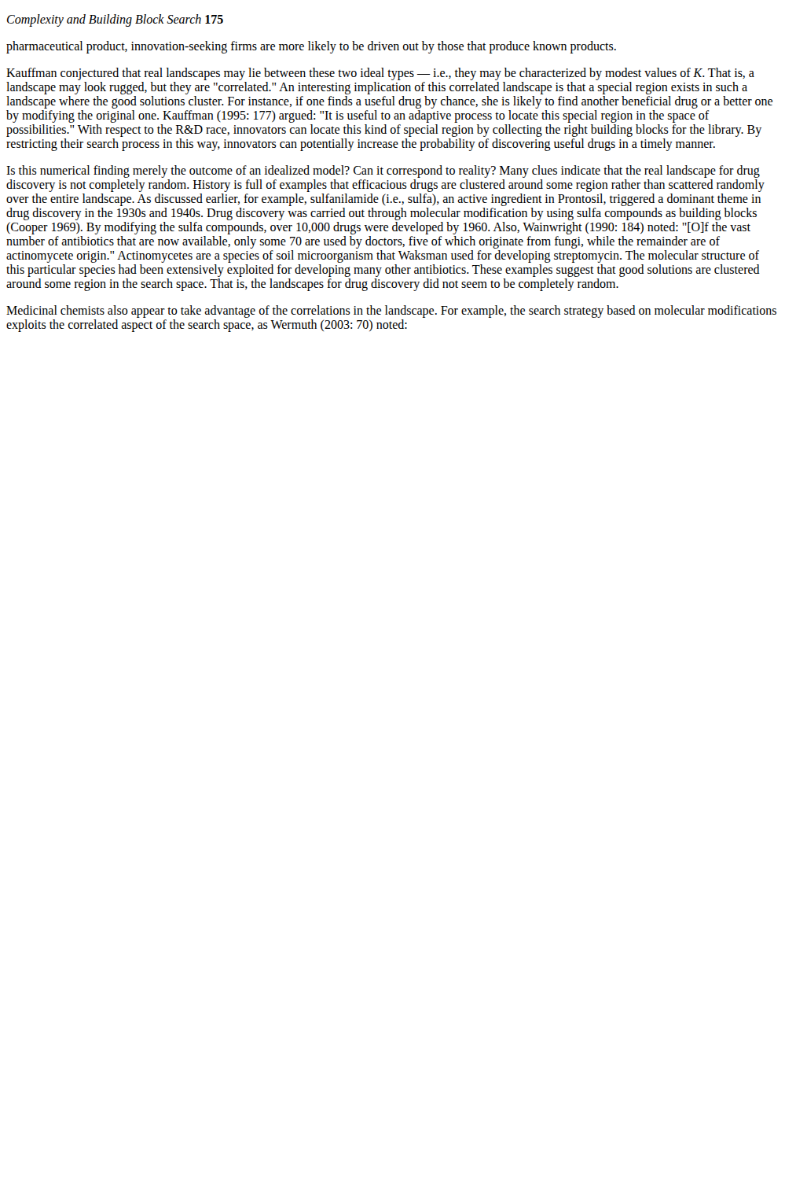Complexity and Building Block Search 175
pharmaceutical product, innovation-seeking firms are more likely to be driven out by those that produce known products.
Kauffman conjectured that real landscapes may lie between these two ideal types — i.e., they may be characterized by modest values of K. That is, a landscape may look rugged, but they are "correlated." An interesting implication of this correlated landscape is that a special region exists in such a landscape where the good solutions cluster. For instance, if one finds a useful drug by chance, she is likely to find another beneficial drug or a better one by modifying the original one. Kauffman (1995: 177) argued: "It is useful to an adaptive process to locate this special region in the space of possibilities." With respect to the R&D race, innovators can locate this kind of special region by collecting the right building blocks for the library. By restricting their search process in this way, innovators can potentially increase the probability of discovering useful drugs in a timely manner.
Is this numerical finding merely the outcome of an idealized model? Can it correspond to reality? Many clues indicate that the real landscape for drug discovery is not completely random. History is full of examples that efficacious drugs are clustered around some region rather than scattered randomly over the entire landscape. As discussed earlier, for example, sulfanilamide (i.e., sulfa), an active ingredient in Prontosil, triggered a dominant theme in drug discovery in the 1930s and 1940s. Drug discovery was carried out through molecular modification by using sulfa compounds as building blocks (Cooper 1969). By modifying the sulfa compounds, over 10,000 drugs were developed by 1960. Also, Wainwright (1990: 184) noted: "[O]f the vast number of antibiotics that are now available, only some 70 are used by doctors, five of which originate from fungi, while the remainder are of actinomycete origin." Actinomycetes are a species of soil microorganism that Waksman used for developing streptomycin. The molecular structure of this particular species had been extensively exploited for developing many other antibiotics. These examples suggest that good solutions are clustered around some region in the search space. That is, the landscapes for drug discovery did not seem to be completely random.
Medicinal chemists also appear to take advantage of the correlations in the landscape. For example, the search strategy based on molecular modifications exploits the correlated aspect of the search space, as Wermuth (2003: 70) noted: